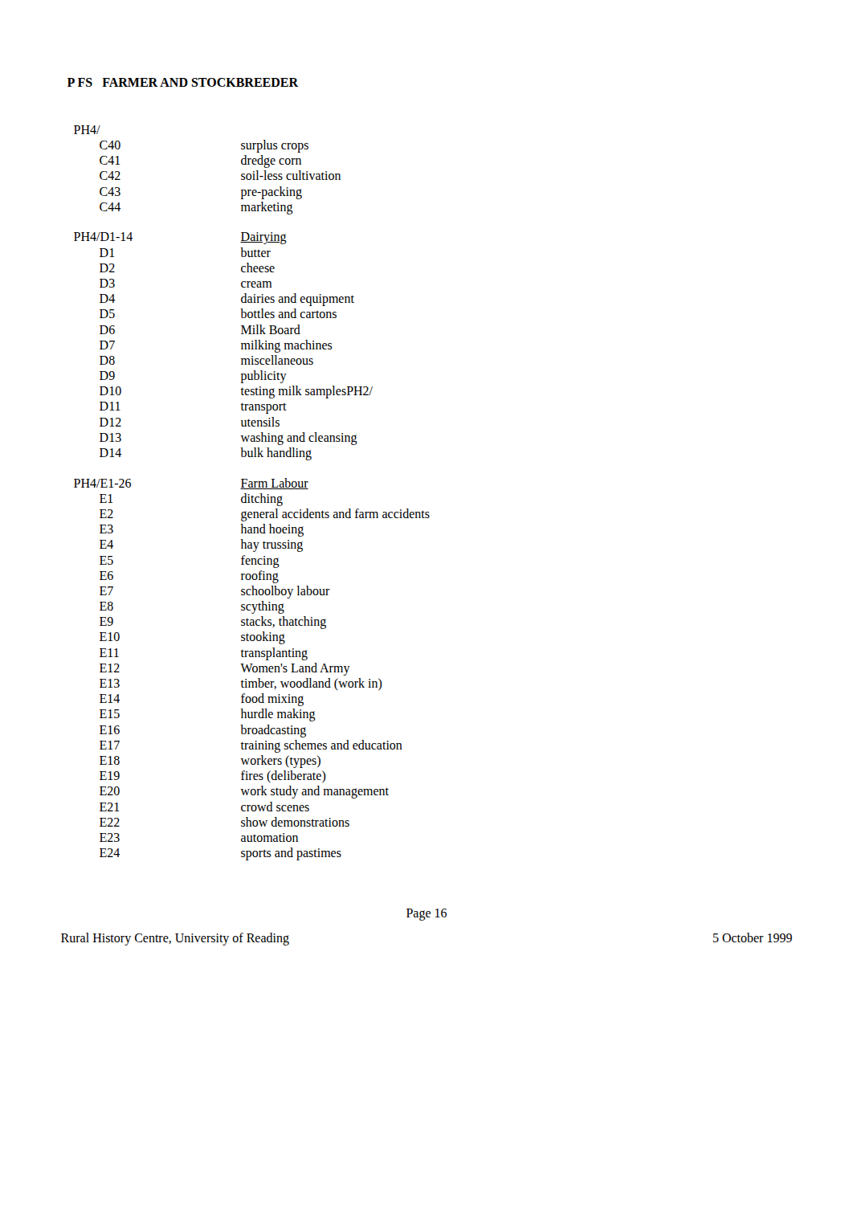P FS FARMER AND STOCKBREEDER
| PH4/ | |
| C40 | surplus crops |
| C41 | dredge corn |
| C42 | soil-less cultivation |
| C43 | pre-packing |
| C44 | marketing |
| PH4/D1-14 | Dairying |
| D1 | butter |
| D2 | cheese |
| D3 | cream |
| D4 | dairies and equipment |
| D5 | bottles and cartons |
| D6 | Milk Board |
| D7 | milking machines |
| D8 | miscellaneous |
| D9 | publicity |
| D10 | testing milk samplesPH2/ |
| D11 | transport |
| D12 | utensils |
| D13 | washing and cleansing |
| D14 | bulk handling |
| PH4/E1-26 | Farm Labour |
| E1 | ditching |
| E2 | general accidents and farm accidents |
| E3 | hand hoeing |
| E4 | hay trussing |
| E5 | fencing |
| E6 | roofing |
| E7 | schoolboy labour |
| E8 | scything |
| E9 | stacks, thatching |
| E10 | stooking |
| E11 | transplanting |
| E12 | Women's Land Army |
| E13 | timber, woodland (work in) |
| E14 | food mixing |
| E15 | hurdle making |
| E16 | broadcasting |
| E17 | training schemes and education |
| E18 | workers (types) |
| E19 | fires (deliberate) |
| E20 | work study and management |
| E21 | crowd scenes |
| E22 | show demonstrations |
| E23 | automation |
| E24 | sports and pastimes |
Page 16
Rural History Centre, University of Reading 5 October 1999